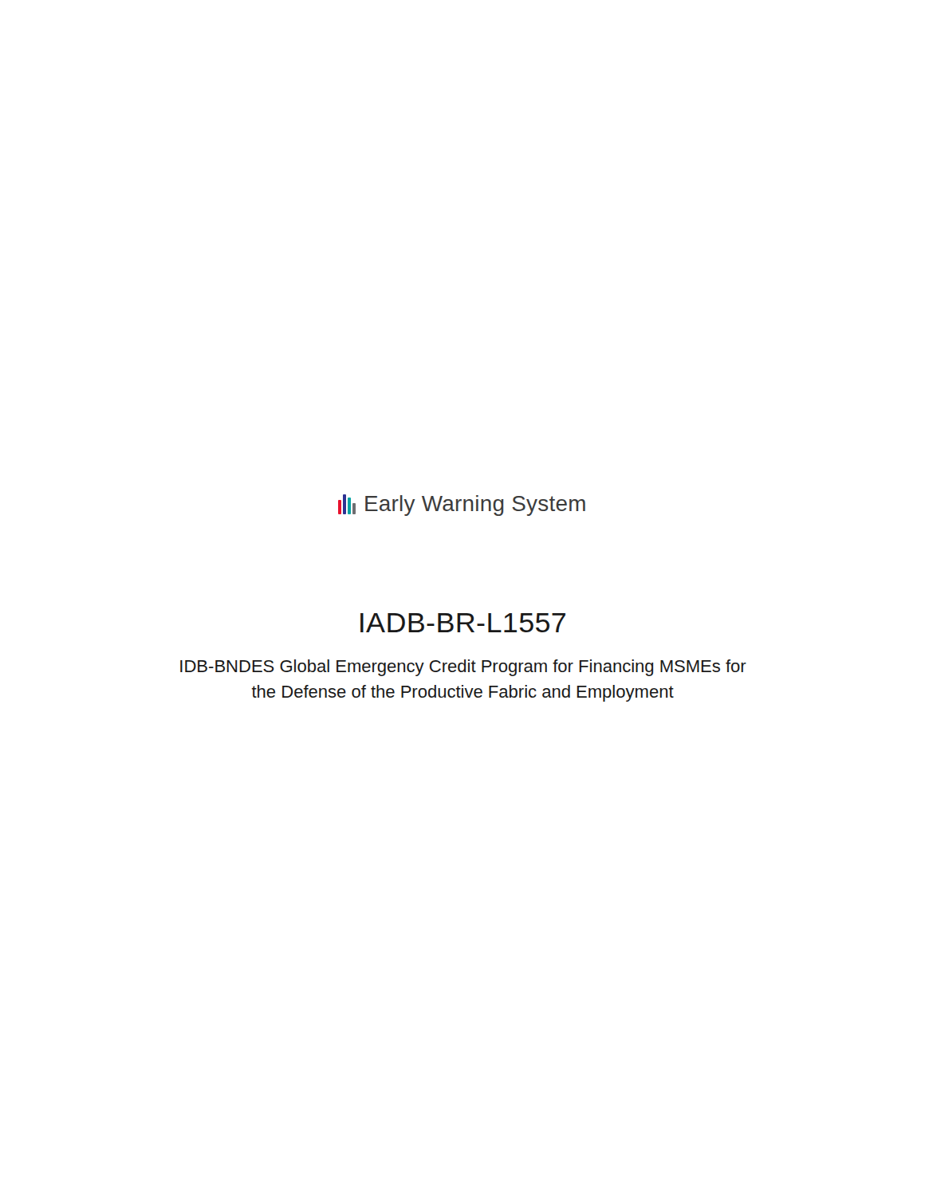Early Warning System
IADB-BR-L1557
IDB-BNDES Global Emergency Credit Program for Financing MSMEs for the Defense of the Productive Fabric and Employment